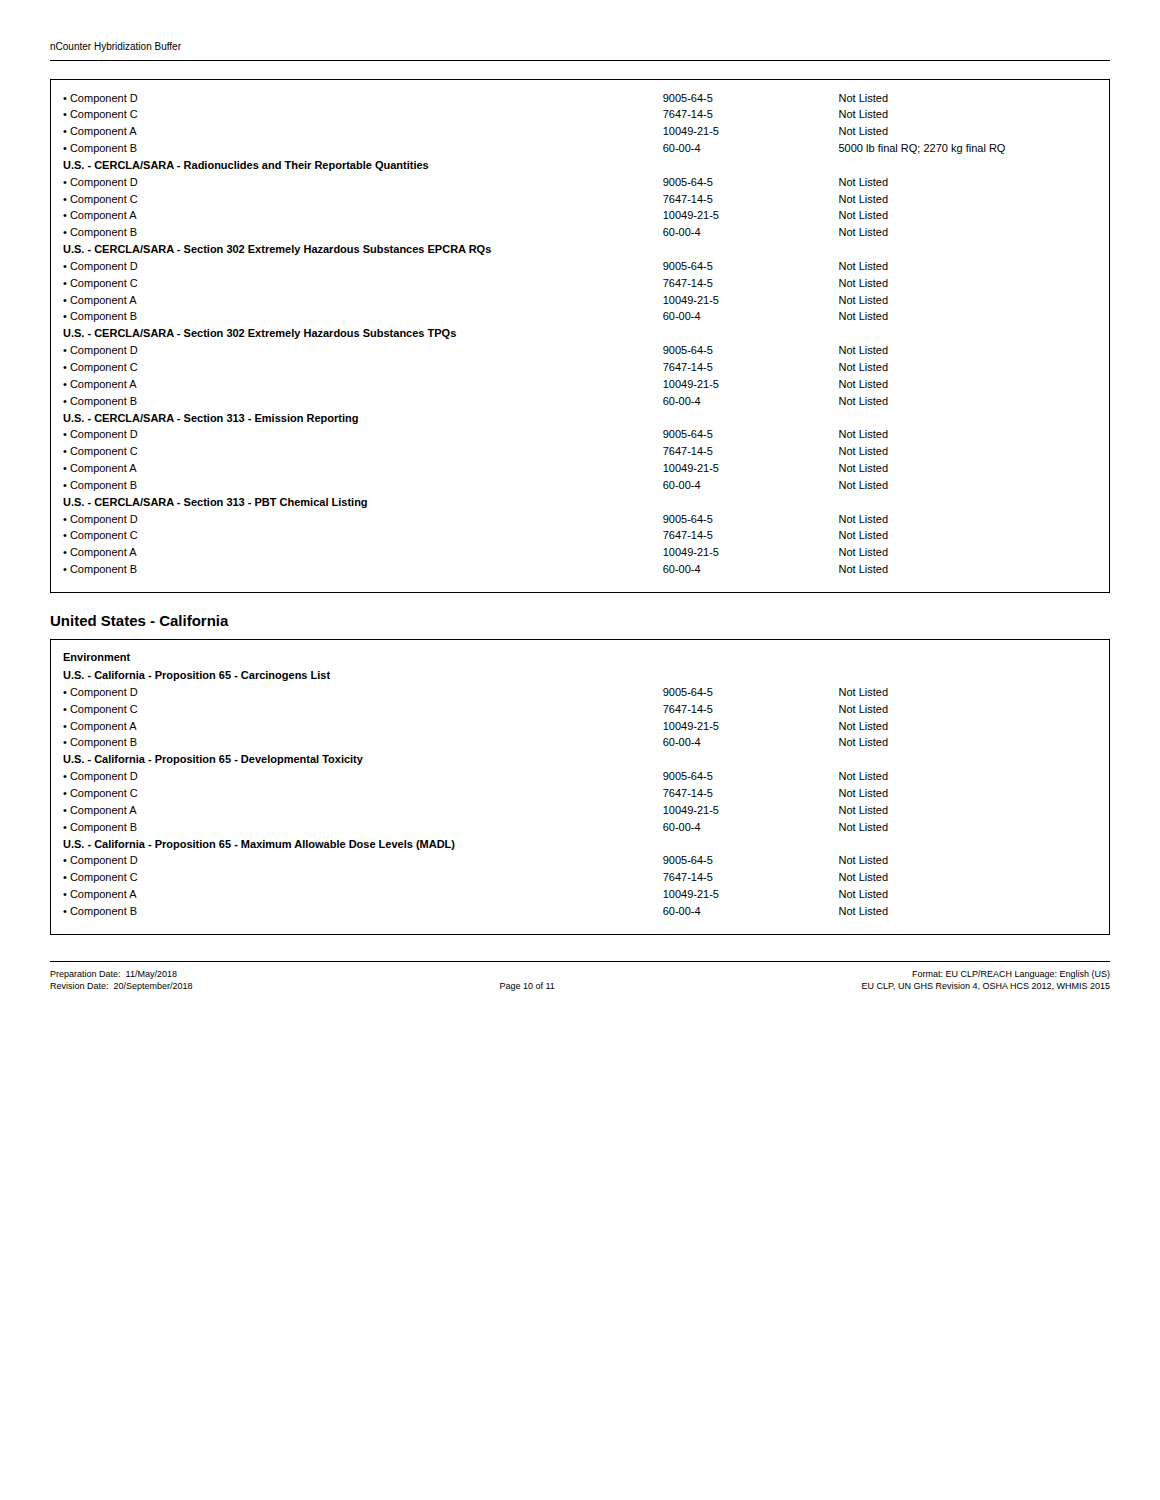nCounter Hybridization Buffer
| • Component D | 9005-64-5 | Not Listed |
| • Component C | 7647-14-5 | Not Listed |
| • Component A | 10049-21-5 | Not Listed |
| • Component B | 60-00-4 | 5000 lb final RQ; 2270 kg final RQ |
| U.S. - CERCLA/SARA - Radionuclides and Their Reportable Quantities |
| • Component D | 9005-64-5 | Not Listed |
| • Component C | 7647-14-5 | Not Listed |
| • Component A | 10049-21-5 | Not Listed |
| • Component B | 60-00-4 | Not Listed |
| U.S. - CERCLA/SARA - Section 302 Extremely Hazardous Substances EPCRA RQs |
| • Component D | 9005-64-5 | Not Listed |
| • Component C | 7647-14-5 | Not Listed |
| • Component A | 10049-21-5 | Not Listed |
| • Component B | 60-00-4 | Not Listed |
| U.S. - CERCLA/SARA - Section 302 Extremely Hazardous Substances TPQs |
| • Component D | 9005-64-5 | Not Listed |
| • Component C | 7647-14-5 | Not Listed |
| • Component A | 10049-21-5 | Not Listed |
| • Component B | 60-00-4 | Not Listed |
| U.S. - CERCLA/SARA - Section 313 - Emission Reporting |
| • Component D | 9005-64-5 | Not Listed |
| • Component C | 7647-14-5 | Not Listed |
| • Component A | 10049-21-5 | Not Listed |
| • Component B | 60-00-4 | Not Listed |
| U.S. - CERCLA/SARA - Section 313 - PBT Chemical Listing |
| • Component D | 9005-64-5 | Not Listed |
| • Component C | 7647-14-5 | Not Listed |
| • Component A | 10049-21-5 | Not Listed |
| • Component B | 60-00-4 | Not Listed |
United States - California
Environment
| U.S. - California - Proposition 65 - Carcinogens List |
| • Component D | 9005-64-5 | Not Listed |
| • Component C | 7647-14-5 | Not Listed |
| • Component A | 10049-21-5 | Not Listed |
| • Component B | 60-00-4 | Not Listed |
| U.S. - California - Proposition 65 - Developmental Toxicity |
| • Component D | 9005-64-5 | Not Listed |
| • Component C | 7647-14-5 | Not Listed |
| • Component A | 10049-21-5 | Not Listed |
| • Component B | 60-00-4 | Not Listed |
| U.S. - California - Proposition 65 - Maximum Allowable Dose Levels (MADL) |
| • Component D | 9005-64-5 | Not Listed |
| • Component C | 7647-14-5 | Not Listed |
| • Component A | 10049-21-5 | Not Listed |
| • Component B | 60-00-4 | Not Listed |
Preparation Date: 11/May/2018
Revision Date: 20/September/2018
Page 10 of 11
Format: EU CLP/REACH Language: English (US)
EU CLP, UN GHS Revision 4, OSHA HCS 2012, WHMIS 2015